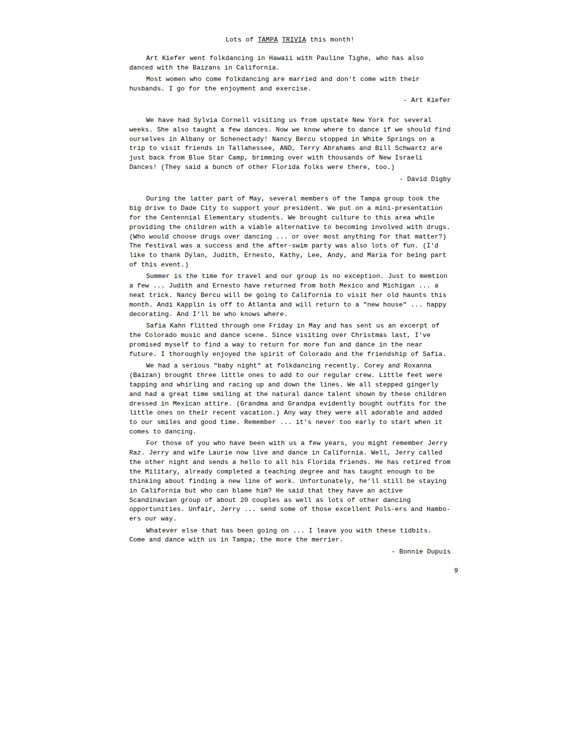Lots of TAMPA TRIVIA this month!
Art Kiefer went folkdancing in Hawaii with Pauline Tighe, who has also danced with the Baizans in California.
Most women who come folkdancing are married and don't come with their husbands. I go for the enjoyment and exercise.
- Art Kiefer
We have had Sylvia Cornell visiting us from upstate New York for several weeks. She also taught a few dances. Now we know where to dance if we should find ourselves in Albany or Schenectady! Nancy Bercu stopped in White Springs on a trip to visit friends in Tallahessee, AND, Terry Abrahams and Bill Schwartz are just back from Blue Star Camp, brimming over with thousands of New Israeli Dances! (They said a bunch of other Florida folks were there, too.)
- David Digby
During the latter part of May, several members of the Tampa group took the big drive to Dade City to support your president. We put on a mini-presentation for the Centennial Elementary students. We brought culture to this area while providing the children with a viable alternative to becoming involved with drugs. (Who would choose drugs over dancing ... or over most anything for that matter?) The festival was a success and the after-swim party was also lots of fun. (I'd like to thank Dylan, Judith, Ernesto, Kathy, Lee, Andy, and Maria for being part of this event.)
Summer is the time for travel and our group is no exception. Just to memtion a few ... Judith and Ernesto have returned from both Mexico and Michigan ... a neat trick. Nancy Bercu will be going to California to visit her old haunts this month. Andi Kapplin is off to Atlanta and will return to a "new house" ... happy decorating. And I'll be who knows where.
Safia Kahn flitted through one Friday in May and has sent us an excerpt of the Colorado music and dance scene. Since visiting over Christmas last, I've promised myself to find a way to return for more fun and dance in the near future. I thoroughly enjoyed the spirit of Colorado and the friendship of Safia.
We had a serious "baby night" at folkdancing recently. Corey and Roxanna (Baizan) brought three little ones to add to our regular crew. Little feet were tapping and whirling and racing up and down the lines. We all stepped gingerly and had a great time smiling at the natural dance talent shown by these children dressed in Mexican attire. (Grandma and Grandpa evidently bought outfits for the little ones on their recent vacation.) Any way they were all adorable and added to our smiles and good time. Remember ... it's never too early to start when it comes to dancing.
For those of you who have been with us a few years, you might remember Jerry Raz. Jerry and wife Laurie now live and dance in California. Well, Jerry called the other night and sends a hello to all his Florida friends. He has retired from the Military, already completed a teaching degree and has taught enough to be thinking about finding a new line of work. Unfortunately, he'll still be staying in California but who can blame him? He said that they have an active Scandinavian group of about 20 couples as well as lots of other dancing opportunities. Unfair, Jerry ... send some of those excellent Pols-ers and Hambo-ers our way.
Whatever else that has been going on ... I leave you with these tidbits. Come and dance with us in Tampa; the more the merrier.
- Bonnie Dupuis
9